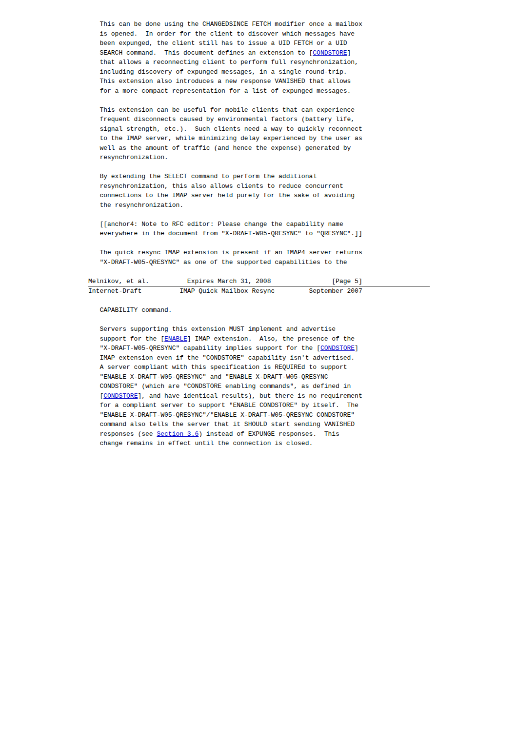This can be done using the CHANGEDSINCE FETCH modifier once a mailbox
   is opened.  In order for the client to discover which messages have
   been expunged, the client still has to issue a UID FETCH or a UID
   SEARCH command.  This document defines an extension to [CONDSTORE]
   that allows a reconnecting client to perform full resynchronization,
   including discovery of expunged messages, in a single round-trip.
   This extension also introduces a new response VANISHED that allows
   for a more compact representation for a list of expunged messages.

   This extension can be useful for mobile clients that can experience
   frequent disconnects caused by environmental factors (battery life,
   signal strength, etc.).  Such clients need a way to quickly reconnect
   to the IMAP server, while minimizing delay experienced by the user as
   well as the amount of traffic (and hence the expense) generated by
   resynchronization.

   By extending the SELECT command to perform the additional
   resynchronization, this also allows clients to reduce concurrent
   connections to the IMAP server held purely for the sake of avoiding
   the resynchronization.

   [[anchor4: Note to RFC editor: Please change the capability name
   everywhere in the document from "X-DRAFT-W05-QRESYNC" to "QRESYNC".]]

   The quick resync IMAP extension is present if an IMAP4 server returns
   "X-DRAFT-W05-QRESYNC" as one of the supported capabilities to the
Melnikov, et al.          Expires March 31, 2008                [Page 5]
Internet-Draft          IMAP Quick Mailbox Resync         September 2007
   CAPABILITY command.

   Servers supporting this extension MUST implement and advertise
   support for the [ENABLE] IMAP extension.  Also, the presence of the
   "X-DRAFT-W05-QRESYNC" capability implies support for the [CONDSTORE]
   IMAP extension even if the "CONDSTORE" capability isn't advertised.
   A server compliant with this specification is REQUIREd to support
   "ENABLE X-DRAFT-W05-QRESYNC" and "ENABLE X-DRAFT-W05-QRESYNC
   CONDSTORE" (which are "CONDSTORE enabling commands", as defined in
   [CONDSTORE], and have identical results), but there is no requirement
   for a compliant server to support "ENABLE CONDSTORE" by itself.  The
   "ENABLE X-DRAFT-W05-QRESYNC"/"ENABLE X-DRAFT-W05-QRESYNC CONDSTORE"
   command also tells the server that it SHOULD start sending VANISHED
   responses (see Section 3.6) instead of EXPUNGE responses.  This
   change remains in effect until the connection is closed.